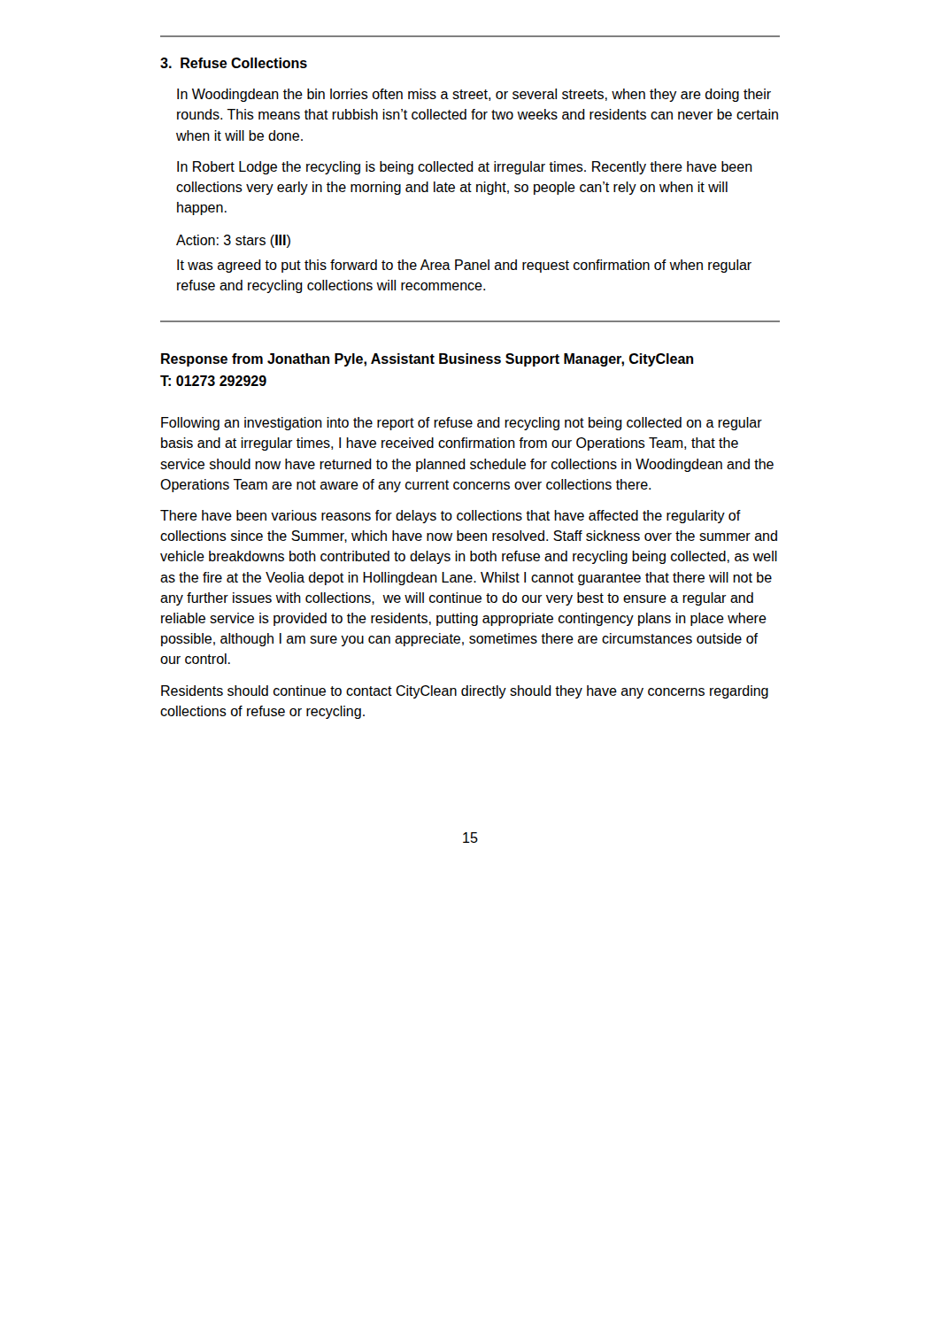3. Refuse Collections
In Woodingdean the bin lorries often miss a street, or several streets, when they are doing their rounds. This means that rubbish isn’t collected for two weeks and residents can never be certain when it will be done.
In Robert Lodge the recycling is being collected at irregular times. Recently there have been collections very early in the morning and late at night, so people can’t rely on when it will happen.
Action: 3 stars (III)
It was agreed to put this forward to the Area Panel and request confirmation of when regular refuse and recycling collections will recommence.
Response from Jonathan Pyle, Assistant Business Support Manager, CityClean
T: 01273 292929
Following an investigation into the report of refuse and recycling not being collected on a regular basis and at irregular times, I have received confirmation from our Operations Team, that the service should now have returned to the planned schedule for collections in Woodingdean and the Operations Team are not aware of any current concerns over collections there.
There have been various reasons for delays to collections that have affected the regularity of collections since the Summer, which have now been resolved. Staff sickness over the summer and vehicle breakdowns both contributed to delays in both refuse and recycling being collected, as well as the fire at the Veolia depot in Hollingdean Lane. Whilst I cannot guarantee that there will not be any further issues with collections, we will continue to do our very best to ensure a regular and reliable service is provided to the residents, putting appropriate contingency plans in place where possible, although I am sure you can appreciate, sometimes there are circumstances outside of our control.
Residents should continue to contact CityClean directly should they have any concerns regarding collections of refuse or recycling.
15